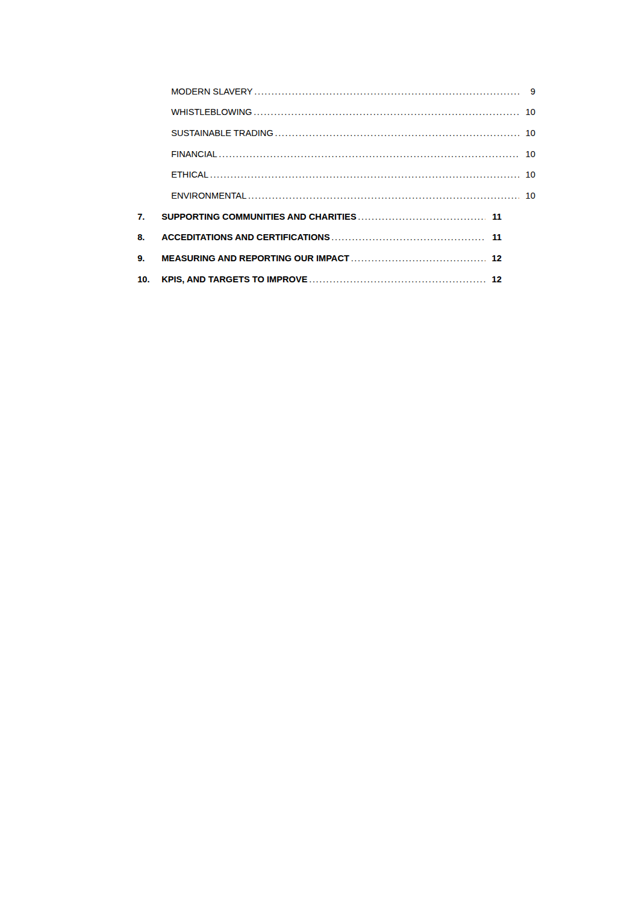MODERN SLAVERY ........................................................................................................................... 9
WHISTLEBLOWING ....................................................................................................................... 10
SUSTAINABLE TRADING .............................................................................................................. 10
FINANCIAL ................................................................................................................................. 10
ETHICAL ..................................................................................................................................... 10
ENVIRONMENTAL ......................................................................................................................... 10
7. SUPPORTING COMMUNITIES AND CHARITIES ......................................................................... 11
8. ACCEDITATIONS AND CERTIFICATIONS ..................................................................................... 11
9. MEASURING AND REPORTING OUR IMPACT ........................................................................... 12
10. KPIS, AND TARGETS TO IMPROVE ............................................................................................. 12